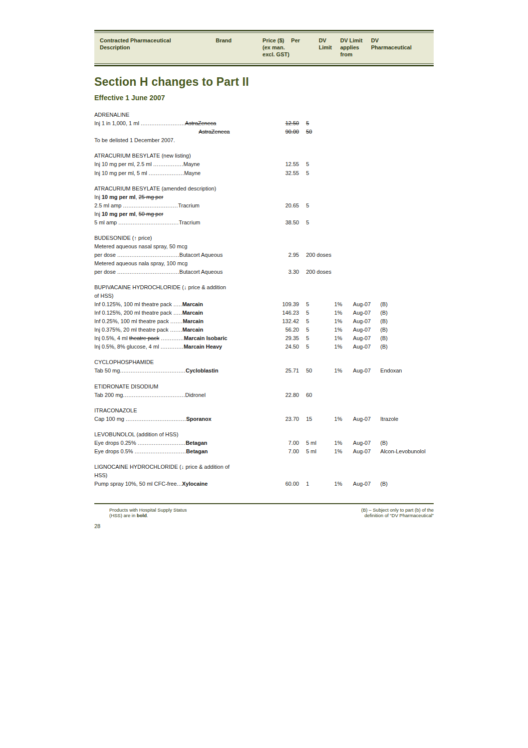| Contracted Pharmaceutical Description | Brand | Price ($) (ex man. excl. GST) | Per | DV Limit | DV Limit applies from | DV Pharmaceutical |
Section H changes to Part II
Effective 1 June 2007
| ADRENALINE | | | | | | |
| Inj 1 in 1,000, 1 ml ......................... AstraZeneca | | 12.50 | 5 | | | |
| AstraZeneca | | 90.00 | 50 | | | |
| To be delisted 1 December 2007. |
| ATRACURIUM BESYLATE (new listing) | | | | | | |
| Inj 10 mg per ml, 2.5 ml ................. Mayne | | 12.55 | 5 | | | |
| Inj 10 mg per ml, 5 ml .................... Mayne | | 32.55 | 5 | | | |
| ATRACURIUM BESYLATE (amended description) | | | | | | |
| Inj 10 mg per ml , 25 mg per | | | | | | |
| 2.5 ml amp ............................... Tracrium | | 20.65 | 5 | | | |
| Inj 10 mg per ml , 50 mg per | | | | | | |
| 5 ml amp .................................. Tracrium | | 38.50 | 5 | | | |
| BUDESONIDE (↑ price) | | | | | | |
| Metered aqueous nasal spray, 50 mcg |
| per dose ................................... Butacort Aqueous | | 2.95 | 200 doses | | | |
| Metered aqueous nala spray, 100 mcg |
| per dose ................................... Butacort Aqueous | | 3.30 | 200 doses | | | |
| BUPIVACAINE HYDROCHLORIDE (↓ price & addition of HSS) | | | | | | |
| Inf 0.125%, 100 ml theatre pack ..... Marcain | | 109.39 | 5 | 1% | Aug-07 | (B) |
| Inf 0.125%, 200 ml theatre pack ..... Marcain | | 146.23 | 5 | 1% | Aug-07 | (B) |
| Inf 0.25%, 100 ml theatre pack ....... Marcain | | 132.42 | 5 | 1% | Aug-07 | (B) |
| Inj 0.375%, 20 ml theatre pack ....... Marcain | | 56.20 | 5 | 1% | Aug-07 | (B) |
| Inj 0.5%, 4 ml theatre pack ............. Marcain Isobaric | | 29.35 | 5 | 1% | Aug-07 | (B) |
| Inj 0.5%, 8% glucose, 4 ml ............. Marcain Heavy | | 24.50 | 5 | 1% | Aug-07 | (B) |
| CYCLOPHOSPHAMIDE | | | | | | |
| Tab 50 mg ..................................... Cycloblastin | | 25.71 | 50 | 1% | Aug-07 | Endoxan |
| ETIDRONATE DISODIUM | | | | | | |
| Tab 200 mg ................................... Didronel | | 22.80 | 60 | | | |
| ITRACONAZOLE | | | | | | |
| Cap 100 mg .................................. Sporanox | | 23.70 | 15 | 1% | Aug-07 | Itrazole |
| LEVOBUNOLOL (addition of HSS) | | | | | | |
| Eye drops 0.25% ........................... Betagan | | 7.00 | 5 ml | 1% | Aug-07 | (B) |
| Eye drops 0.5% ............................. Betagan | | 7.00 | 5 ml | 1% | Aug-07 | Alcon-Levobunolol |
| LIGNOCAINE HYDROCHLORIDE (↓ price & addition of HSS) | | | | | | |
| Pump spray 10%, 50 ml CFC-free ... Xylocaine | | 60.00 | 1 | 1% | Aug-07 | (B) |
Products with Hospital Supply Status
(HSS) are in bold.
(B) – Subject only to part (b) of the
definition of “DV Pharmaceutical”
28